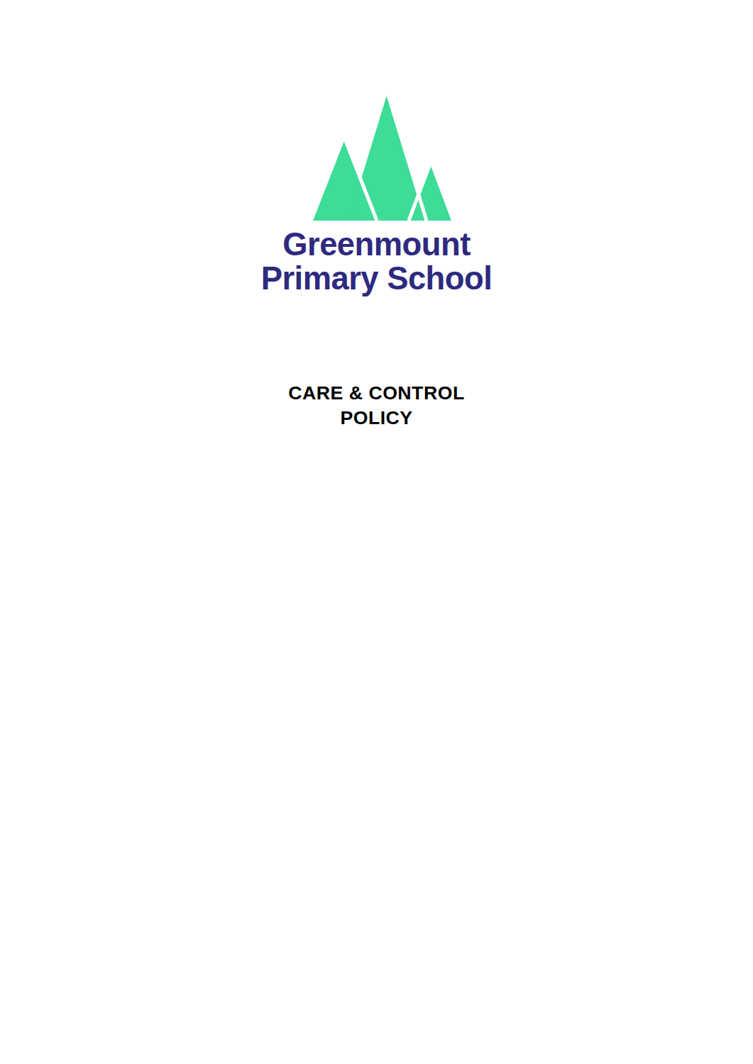Greenmount Primary School
CARE & CONTROL
POLICY